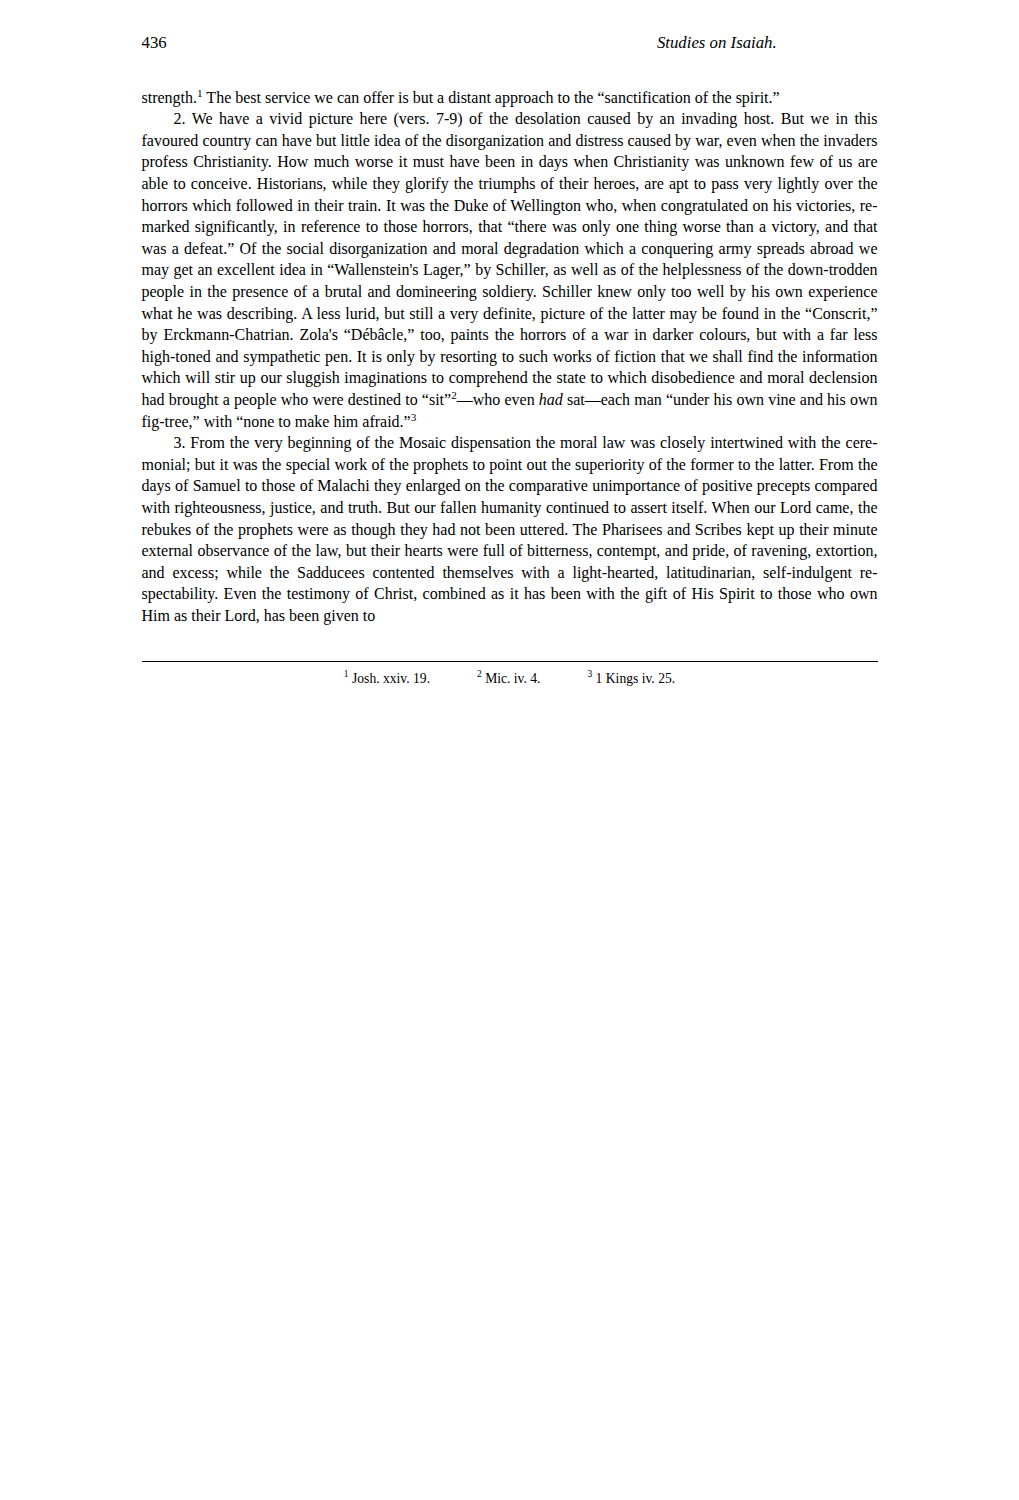436 Studies on Isaiah.
strength.1 The best service we can offer is but a distant approach to the “sanctification of the spirit.”
2. We have a vivid picture here (vers. 7-9) of the desolation caused by an invading host. But we in this favoured country can have but little idea of the disorganization and distress caused by war, even when the invaders profess Christianity. How much worse it must have been in days when Christianity was unknown few of us are able to conceive. Historians, while they glorify the triumphs of their heroes, are apt to pass very lightly over the horrors which followed in their train. It was the Duke of Wellington who, when congratulated on his victories, remarked significantly, in reference to those horrors, that “there was only one thing worse than a victory, and that was a defeat.” Of the social disorganization and moral degradation which a conquering army spreads abroad we may get an excellent idea in “Wallenstein's Lager,” by Schiller, as well as of the helplessness of the down-trodden people in the presence of a brutal and domineering soldiery. Schiller knew only too well by his own experience what he was describing. A less lurid, but still a very definite, picture of the latter may be found in the “Conscrit,” by Erckmann-Chatrian. Zola's “Débâcle,” too, paints the horrors of a war in darker colours, but with a far less high-toned and sympathetic pen. It is only by resorting to such works of fiction that we shall find the information which will stir up our sluggish imaginations to comprehend the state to which disobedience and moral declension had brought a people who were destined to “sit”2—who even had sat—each man “under his own vine and his own fig-tree,” with “none to make him afraid.”3
3. From the very beginning of the Mosaic dispensation the moral law was closely intertwined with the ceremonial; but it was the special work of the prophets to point out the superiority of the former to the latter. From the days of Samuel to those of Malachi they enlarged on the comparative unimportance of positive precepts compared with righteousness, justice, and truth. But our fallen humanity continued to assert itself. When our Lord came, the rebukes of the prophets were as though they had not been uttered. The Pharisees and Scribes kept up their minute external observance of the law, but their hearts were full of bitterness, contempt, and pride, of ravening, extortion, and excess; while the Sadducees contented themselves with a light-hearted, latitudinarian, self-indulgent respectability. Even the testimony of Christ, combined as it has been with the gift of His Spirit to those who own Him as their Lord, has been given to
1 Josh. xxiv. 19. 2 Mic. iv. 4. 3 1 Kings iv. 25.